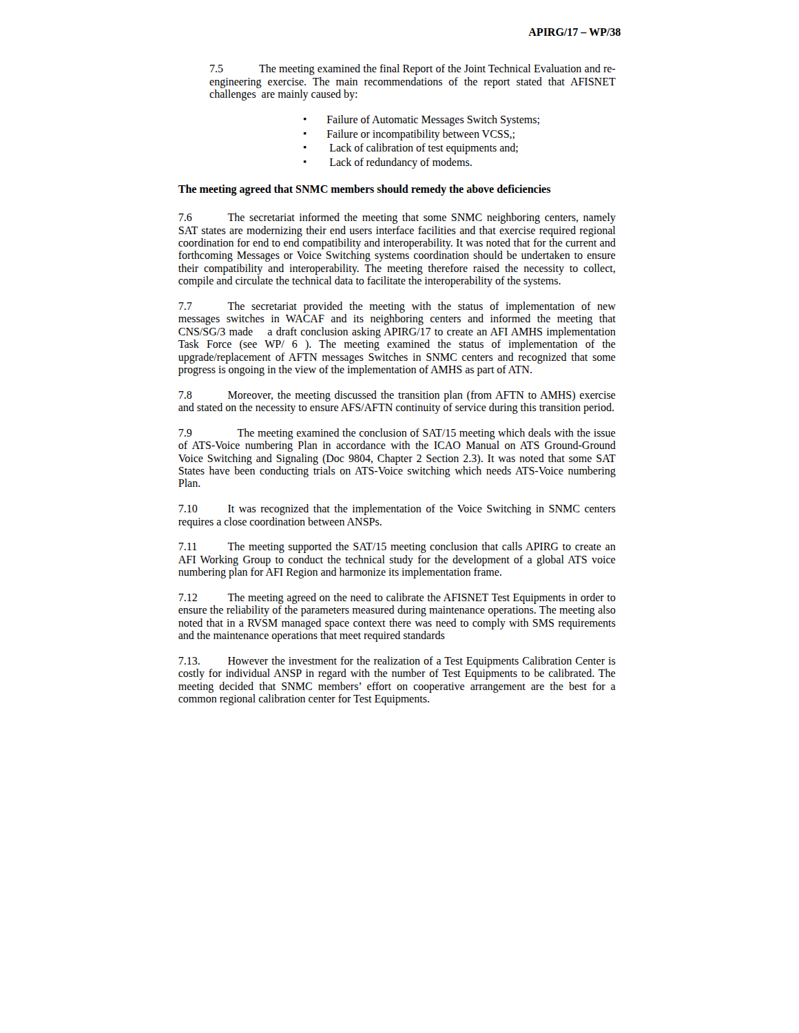APIRG/17 – WP/38
7.5 The meeting examined the final Report of the Joint Technical Evaluation and re-engineering exercise. The main recommendations of the report stated that AFISNET challenges are mainly caused by:
Failure of Automatic Messages Switch Systems;
Failure or incompatibility between VCSS,;
Lack of calibration of test equipments and;
Lack of redundancy of modems.
The meeting agreed that SNMC members should remedy the above deficiencies
7.6 The secretariat informed the meeting that some SNMC neighboring centers, namely SAT states are modernizing their end users interface facilities and that exercise required regional coordination for end to end compatibility and interoperability. It was noted that for the current and forthcoming Messages or Voice Switching systems coordination should be undertaken to ensure their compatibility and interoperability. The meeting therefore raised the necessity to collect, compile and circulate the technical data to facilitate the interoperability of the systems.
7.7 The secretariat provided the meeting with the status of implementation of new messages switches in WACAF and its neighboring centers and informed the meeting that CNS/SG/3 made a draft conclusion asking APIRG/17 to create an AFI AMHS implementation Task Force (see WP/ 6 ). The meeting examined the status of implementation of the upgrade/replacement of AFTN messages Switches in SNMC centers and recognized that some progress is ongoing in the view of the implementation of AMHS as part of ATN.
7.8 Moreover, the meeting discussed the transition plan (from AFTN to AMHS) exercise and stated on the necessity to ensure AFS/AFTN continuity of service during this transition period.
7.9 The meeting examined the conclusion of SAT/15 meeting which deals with the issue of ATS-Voice numbering Plan in accordance with the ICAO Manual on ATS Ground-Ground Voice Switching and Signaling (Doc 9804, Chapter 2 Section 2.3). It was noted that some SAT States have been conducting trials on ATS-Voice switching which needs ATS-Voice numbering Plan.
7.10 It was recognized that the implementation of the Voice Switching in SNMC centers requires a close coordination between ANSPs.
7.11 The meeting supported the SAT/15 meeting conclusion that calls APIRG to create an AFI Working Group to conduct the technical study for the development of a global ATS voice numbering plan for AFI Region and harmonize its implementation frame.
7.12 The meeting agreed on the need to calibrate the AFISNET Test Equipments in order to ensure the reliability of the parameters measured during maintenance operations. The meeting also noted that in a RVSM managed space context there was need to comply with SMS requirements and the maintenance operations that meet required standards
7.13. However the investment for the realization of a Test Equipments Calibration Center is costly for individual ANSP in regard with the number of Test Equipments to be calibrated. The meeting decided that SNMC members’ effort on cooperative arrangement are the best for a common regional calibration center for Test Equipments.